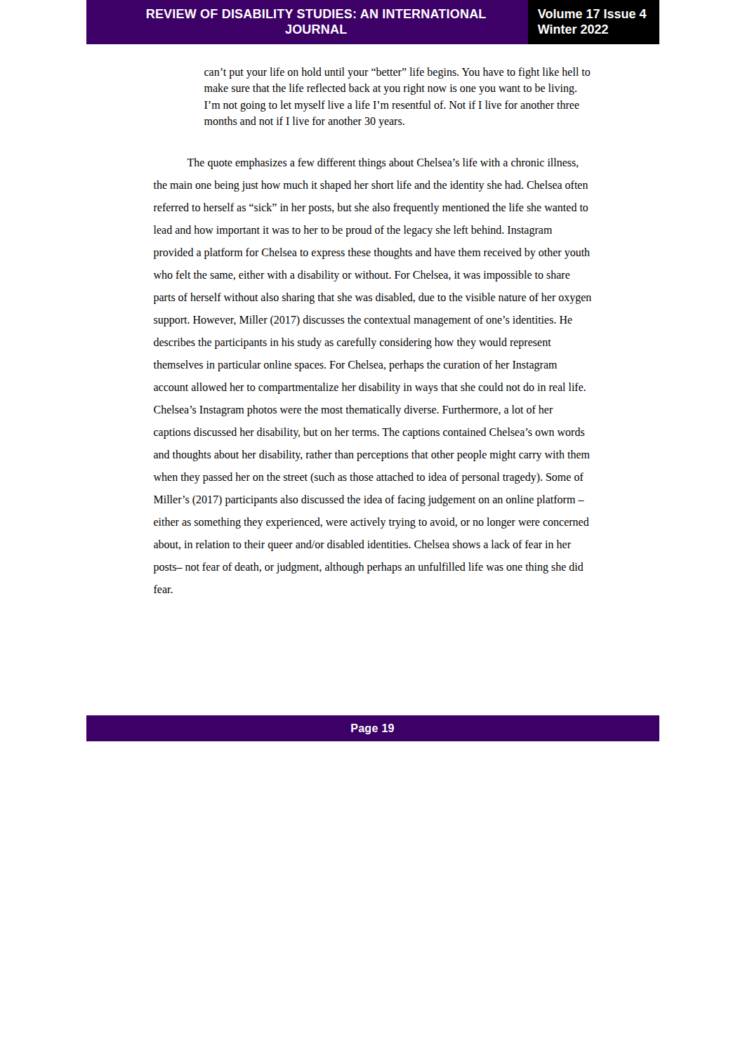REVIEW OF DISABILITY STUDIES: AN INTERNATIONAL JOURNAL
Volume 17 Issue 4 Winter 2022
can’t put your life on hold until your “better” life begins. You have to fight like hell to make sure that the life reflected back at you right now is one you want to be living. I’m not going to let myself live a life I’m resentful of. Not if I live for another three months and not if I live for another 30 years.
The quote emphasizes a few different things about Chelsea’s life with a chronic illness, the main one being just how much it shaped her short life and the identity she had. Chelsea often referred to herself as “sick” in her posts, but she also frequently mentioned the life she wanted to lead and how important it was to her to be proud of the legacy she left behind. Instagram provided a platform for Chelsea to express these thoughts and have them received by other youth who felt the same, either with a disability or without. For Chelsea, it was impossible to share parts of herself without also sharing that she was disabled, due to the visible nature of her oxygen support. However, Miller (2017) discusses the contextual management of one’s identities. He describes the participants in his study as carefully considering how they would represent themselves in particular online spaces. For Chelsea, perhaps the curation of her Instagram account allowed her to compartmentalize her disability in ways that she could not do in real life. Chelsea’s Instagram photos were the most thematically diverse. Furthermore, a lot of her captions discussed her disability, but on her terms. The captions contained Chelsea’s own words and thoughts about her disability, rather than perceptions that other people might carry with them when they passed her on the street (such as those attached to idea of personal tragedy). Some of Miller’s (2017) participants also discussed the idea of facing judgement on an online platform – either as something they experienced, were actively trying to avoid, or no longer were concerned about, in relation to their queer and/or disabled identities. Chelsea shows a lack of fear in her posts– not fear of death, or judgment, although perhaps an unfulfilled life was one thing she did fear.
Page 19